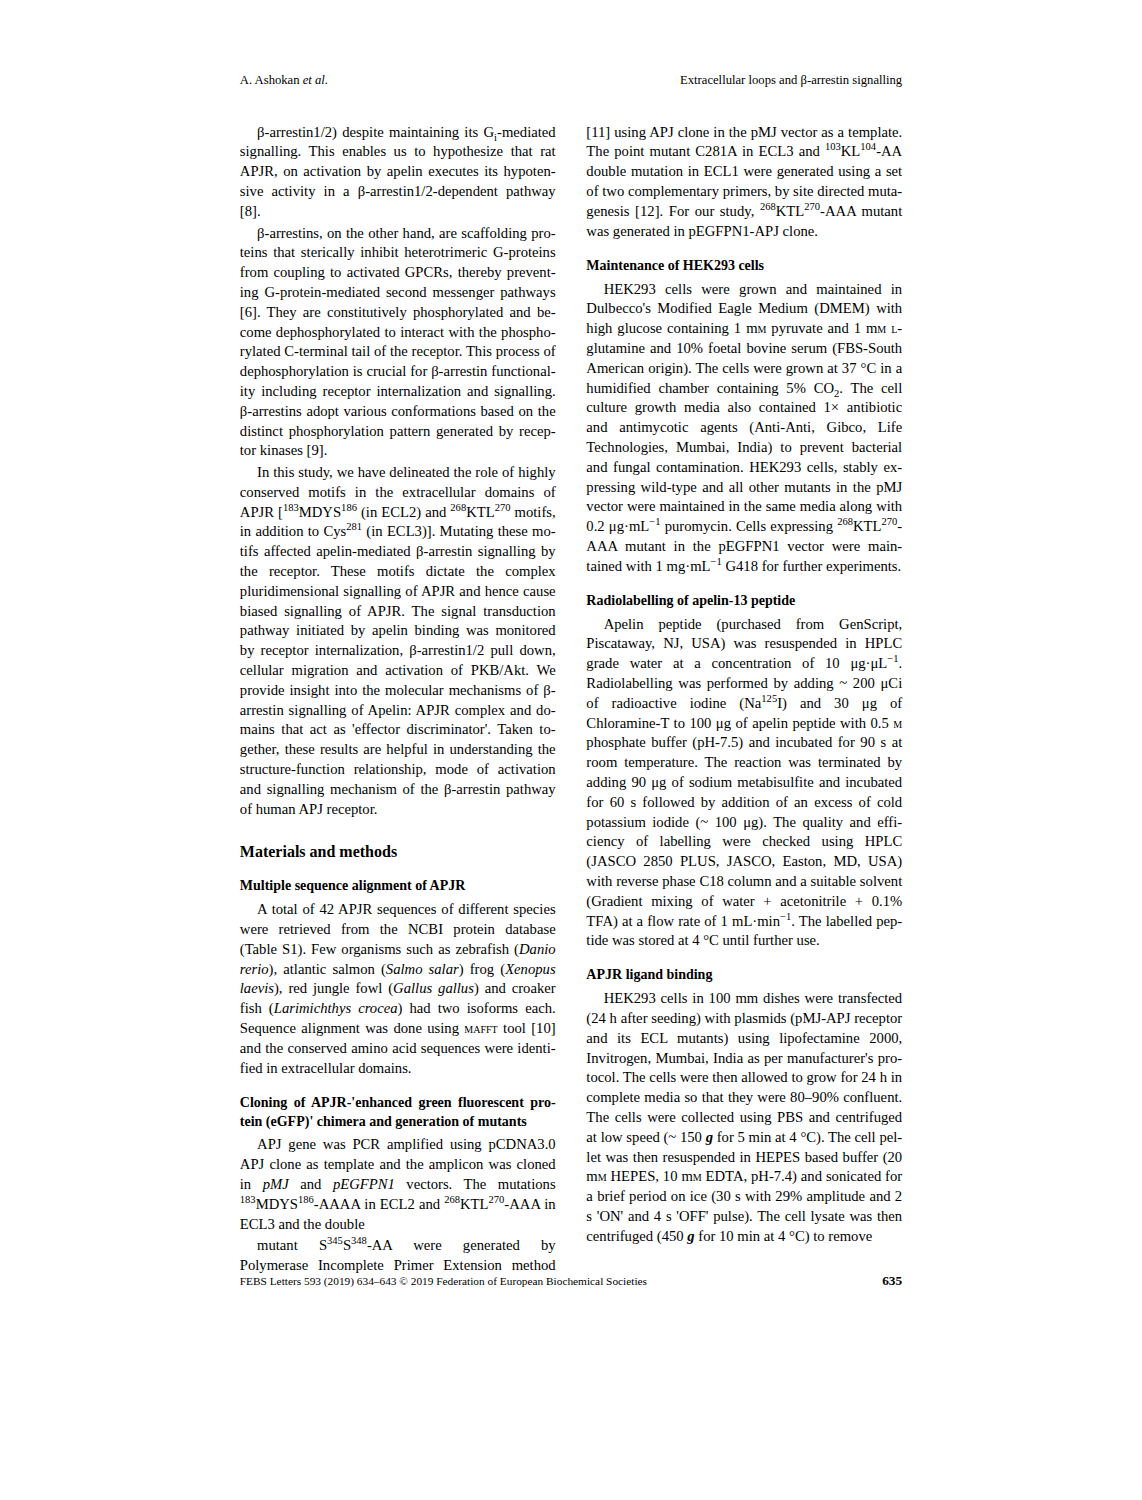A. Ashokan et al. Extracellular loops and β-arrestin signalling
β-arrestin1/2) despite maintaining its Gi-mediated signalling. This enables us to hypothesize that rat APJR, on activation by apelin executes its hypotensive activity in a β-arrestin1/2-dependent pathway [8].
β-arrestins, on the other hand, are scaffolding proteins that sterically inhibit heterotrimeric G-proteins from coupling to activated GPCRs, thereby preventing G-protein-mediated second messenger pathways [6]. They are constitutively phosphorylated and become dephosphorylated to interact with the phosphorylated C-terminal tail of the receptor. This process of dephosphorylation is crucial for β-arrestin functionality including receptor internalization and signalling. β-arrestins adopt various conformations based on the distinct phosphorylation pattern generated by receptor kinases [9].
In this study, we have delineated the role of highly conserved motifs in the extracellular domains of APJR [183MDYS186 (in ECL2) and 268KTL270 motifs, in addition to Cys281 (in ECL3)]. Mutating these motifs affected apelin-mediated β-arrestin signalling by the receptor. These motifs dictate the complex pluridimensional signalling of APJR and hence cause biased signalling of APJR. The signal transduction pathway initiated by apelin binding was monitored by receptor internalization, β-arrestin1/2 pull down, cellular migration and activation of PKB/Akt. We provide insight into the molecular mechanisms of β-arrestin signalling of Apelin: APJR complex and domains that act as 'effector discriminator'. Taken together, these results are helpful in understanding the structure-function relationship, mode of activation and signalling mechanism of the β-arrestin pathway of human APJ receptor.
Materials and methods
Multiple sequence alignment of APJR
A total of 42 APJR sequences of different species were retrieved from the NCBI protein database (Table S1). Few organisms such as zebrafish (Danio rerio), atlantic salmon (Salmo salar) frog (Xenopus laevis), red jungle fowl (Gallus gallus) and croaker fish (Larimichthys crocea) had two isoforms each. Sequence alignment was done using mafft tool [10] and the conserved amino acid sequences were identified in extracellular domains.
Cloning of APJR-'enhanced green fluorescent protein (eGFP)' chimera and generation of mutants
APJ gene was PCR amplified using pCDNA3.0 APJ clone as template and the amplicon was cloned in pMJ and pEGFPN1 vectors. The mutations 183MDYS186-AAAA in ECL2 and 268KTL270-AAA in ECL3 and the double
mutant S345S348-AA were generated by Polymerase Incomplete Primer Extension method [11] using APJ clone in the pMJ vector as a template. The point mutant C281A in ECL3 and 103KL104-AA double mutation in ECL1 were generated using a set of two complementary primers, by site directed mutagenesis [12]. For our study, 268KTL270-AAA mutant was generated in pEGFPN1-APJ clone.
Maintenance of HEK293 cells
HEK293 cells were grown and maintained in Dulbecco's Modified Eagle Medium (DMEM) with high glucose containing 1 mm pyruvate and 1 mm l-glutamine and 10% foetal bovine serum (FBS-South American origin). The cells were grown at 37 °C in a humidified chamber containing 5% CO2. The cell culture growth media also contained 1× antibiotic and antimycotic agents (Anti-Anti, Gibco, Life Technologies, Mumbai, India) to prevent bacterial and fungal contamination. HEK293 cells, stably expressing wild-type and all other mutants in the pMJ vector were maintained in the same media along with 0.2 μg·mL−1 puromycin. Cells expressing 268KTL270-AAA mutant in the pEGFPN1 vector were maintained with 1 mg·mL−1 G418 for further experiments.
Radiolabelling of apelin-13 peptide
Apelin peptide (purchased from GenScript, Piscataway, NJ, USA) was resuspended in HPLC grade water at a concentration of 10 μg·μL−1. Radiolabelling was performed by adding ~ 200 μCi of radioactive iodine (Na125I) and 30 μg of Chloramine-T to 100 μg of apelin peptide with 0.5 m phosphate buffer (pH-7.5) and incubated for 90 s at room temperature. The reaction was terminated by adding 90 μg of sodium metabisulfite and incubated for 60 s followed by addition of an excess of cold potassium iodide (~ 100 μg). The quality and efficiency of labelling were checked using HPLC (JASCO 2850 PLUS, JASCO, Easton, MD, USA) with reverse phase C18 column and a suitable solvent (Gradient mixing of water + acetonitrile + 0.1% TFA) at a flow rate of 1 mL·min−1. The labelled peptide was stored at 4 °C until further use.
APJR ligand binding
HEK293 cells in 100 mm dishes were transfected (24 h after seeding) with plasmids (pMJ-APJ receptor and its ECL mutants) using lipofectamine 2000, Invitrogen, Mumbai, India as per manufacturer's protocol. The cells were then allowed to grow for 24 h in complete media so that they were 80–90% confluent. The cells were collected using PBS and centrifuged at low speed (~ 150 g for 5 min at 4 °C). The cell pellet was then resuspended in HEPES based buffer (20 mm HEPES, 10 mm EDTA, pH-7.4) and sonicated for a brief period on ice (30 s with 29% amplitude and 2 s 'ON' and 4 s 'OFF' pulse). The cell lysate was then centrifuged (450 g for 10 min at 4 °C) to remove
FEBS Letters 593 (2019) 634–643 © 2019 Federation of European Biochemical Societies 635